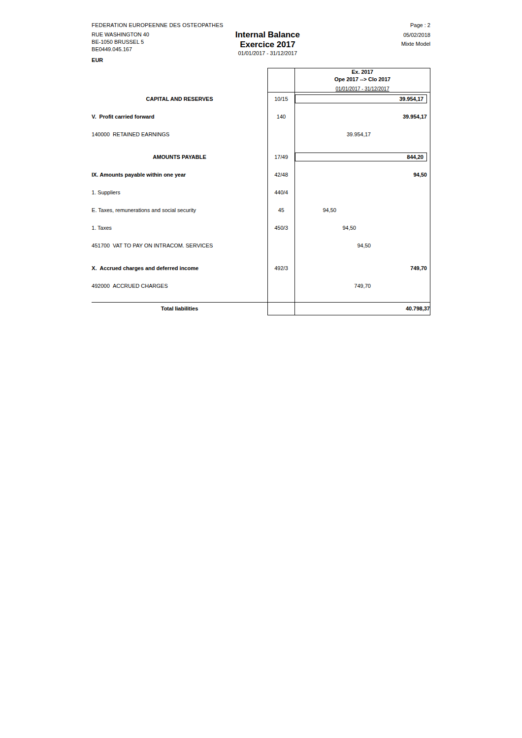FEDERATION EUROPEENNE DES OSTEOPATHES
Page : 2
RUE WASHINGTON 40
BE-1050 BRUSSEL 5
BE0449.045.167
Internal Balance
Exercice 2017
01/01/2017 - 31/12/2017
05/02/2018
Mixte Model
EUR
| | | Ex. 2017 Ope 2017 --> Clo 2017 01/01/2017 - 31/12/2017 |
| CAPITAL AND RESERVES | 10/15 | 39.954,17 |
| V. Profit carried forward | 140 | 39.954,17 |
| 140000 RETAINED EARNINGS | | 39.954,17 |
| AMOUNTS PAYABLE | 17/49 | 844,20 |
| IX. Amounts payable within one year | 42/48 | 94,50 |
| 1. Suppliers | 440/4 | |
| E. Taxes, remunerations and social security | 45 | 94,50 |
| 1. Taxes | 450/3 | 94,50 |
| 451700 VAT TO PAY ON INTRACOM. SERVICES | | 94,50 |
| X. Accrued charges and deferred income | 492/3 | 749,70 |
| 492000 ACCRUED CHARGES | | 749,70 |
| Total liabilities | | 40.798,37 |